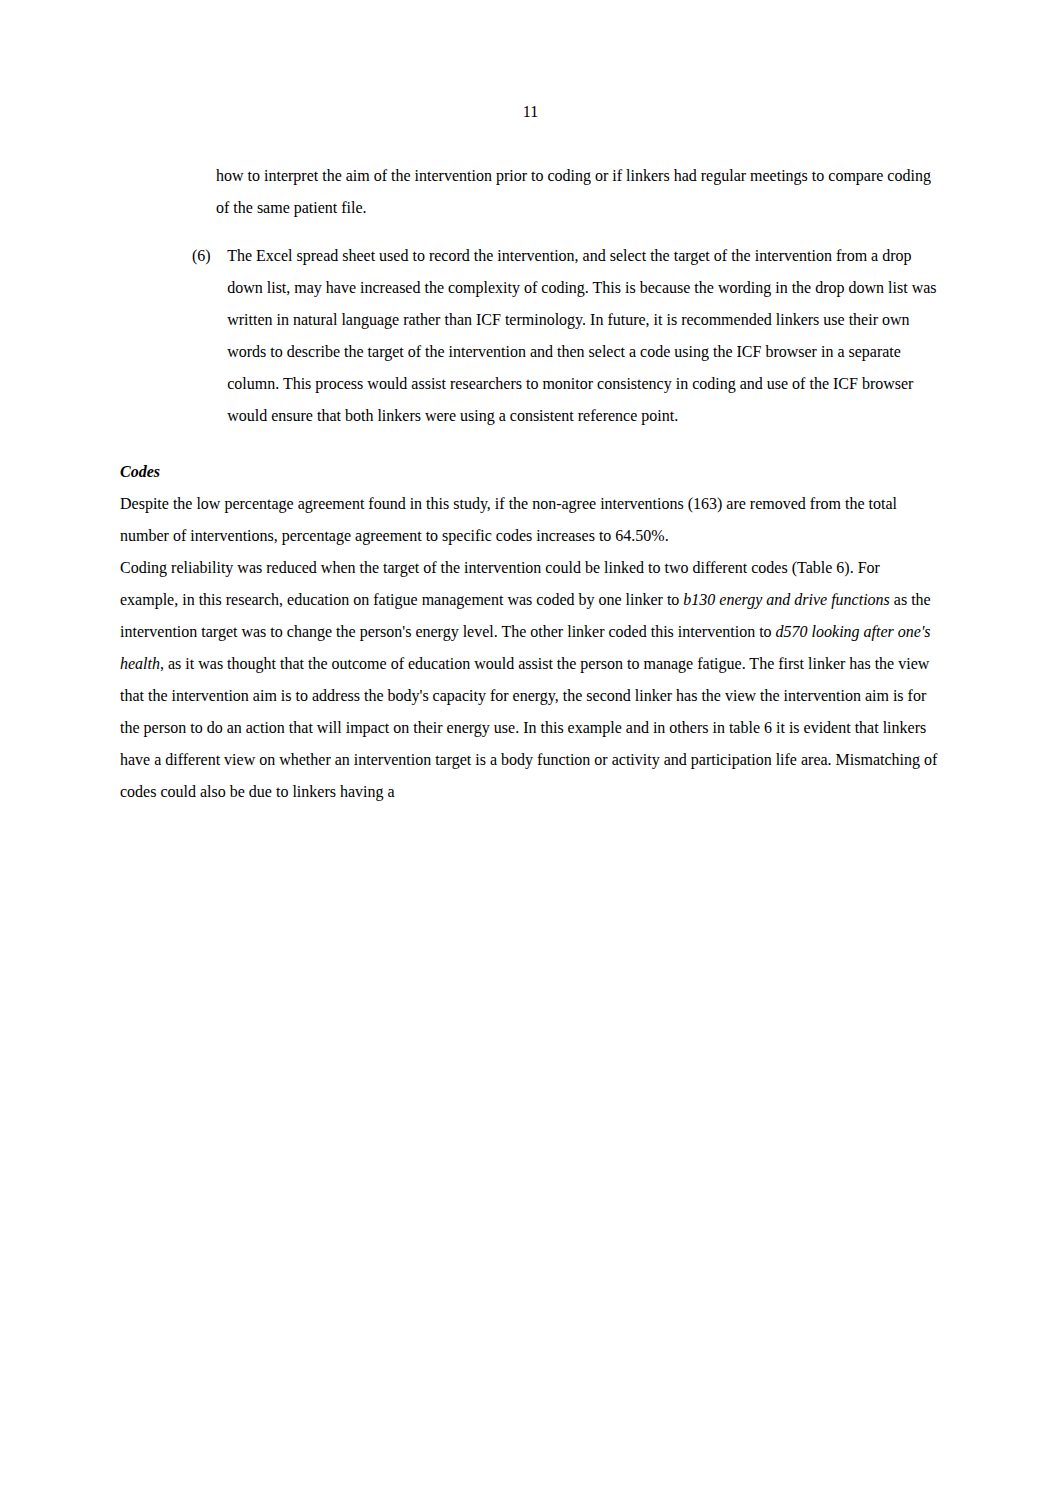11
how to interpret the aim of the intervention prior to coding or if linkers had regular meetings to compare coding of the same patient file.
(6) The Excel spread sheet used to record the intervention, and select the target of the intervention from a drop down list, may have increased the complexity of coding. This is because the wording in the drop down list was written in natural language rather than ICF terminology. In future, it is recommended linkers use their own words to describe the target of the intervention and then select a code using the ICF browser in a separate column. This process would assist researchers to monitor consistency in coding and use of the ICF browser would ensure that both linkers were using a consistent reference point.
Codes
Despite the low percentage agreement found in this study, if the non-agree interventions (163) are removed from the total number of interventions, percentage agreement to specific codes increases to 64.50%.
Coding reliability was reduced when the target of the intervention could be linked to two different codes (Table 6). For example, in this research, education on fatigue management was coded by one linker to b130 energy and drive functions as the intervention target was to change the person's energy level. The other linker coded this intervention to d570 looking after one's health, as it was thought that the outcome of education would assist the person to manage fatigue. The first linker has the view that the intervention aim is to address the body's capacity for energy, the second linker has the view the intervention aim is for the person to do an action that will impact on their energy use. In this example and in others in table 6 it is evident that linkers have a different view on whether an intervention target is a body function or activity and participation life area. Mismatching of codes could also be due to linkers having a